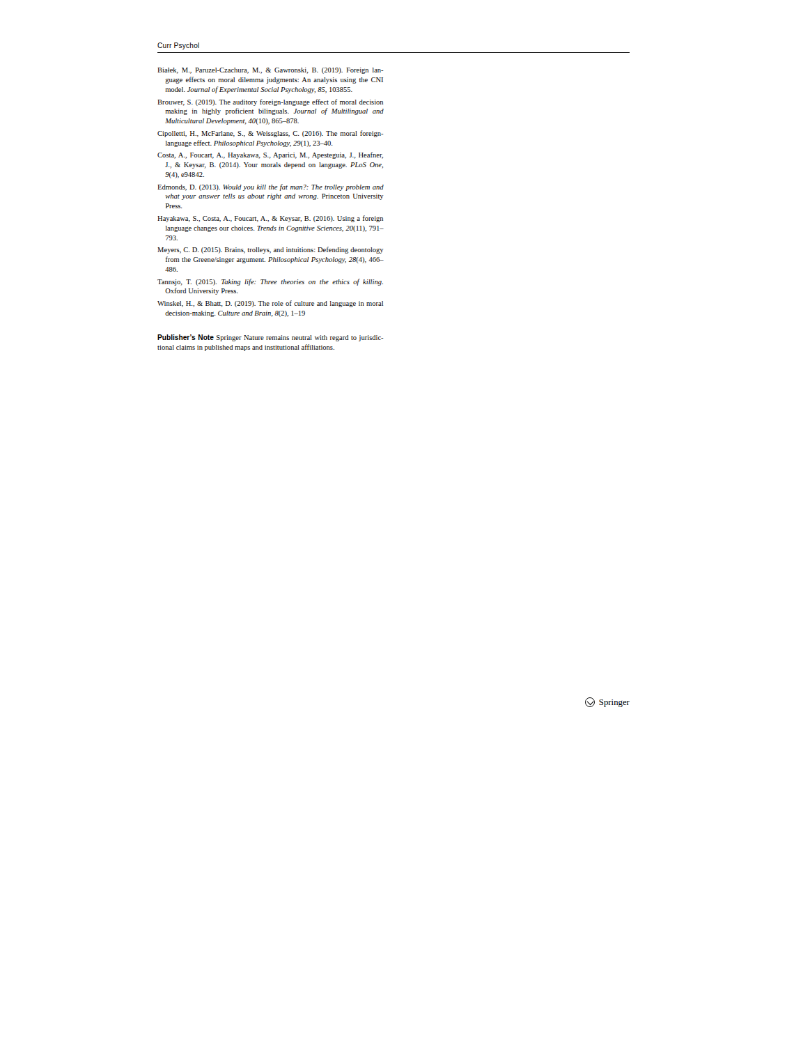Curr Psychol
Białek, M., Paruzel-Czachura, M., & Gawronski, B. (2019). Foreign language effects on moral dilemma judgments: An analysis using the CNI model. Journal of Experimental Social Psychology, 85, 103855.
Brouwer, S. (2019). The auditory foreign-language effect of moral decision making in highly proficient bilinguals. Journal of Multilingual and Multicultural Development, 40(10), 865–878.
Cipolletti, H., McFarlane, S., & Weissglass, C. (2016). The moral foreign-language effect. Philosophical Psychology, 29(1), 23–40.
Costa, A., Foucart, A., Hayakawa, S., Aparici, M., Apesteguia, J., Heafner, J., & Keysar, B. (2014). Your morals depend on language. PLoS One, 9(4), e94842.
Edmonds, D. (2013). Would you kill the fat man?: The trolley problem and what your answer tells us about right and wrong. Princeton University Press.
Hayakawa, S., Costa, A., Foucart, A., & Keysar, B. (2016). Using a foreign language changes our choices. Trends in Cognitive Sciences, 20(11), 791–793.
Meyers, C. D. (2015). Brains, trolleys, and intuitions: Defending deontology from the Greene/singer argument. Philosophical Psychology, 28(4), 466–486.
Tannsjo, T. (2015). Taking life: Three theories on the ethics of killing. Oxford University Press.
Winskel, H., & Bhatt, D. (2019). The role of culture and language in moral decision-making. Culture and Brain, 8(2), 1–19
Publisher’s Note Springer Nature remains neutral with regard to jurisdictional claims in published maps and institutional affiliations.
Springer